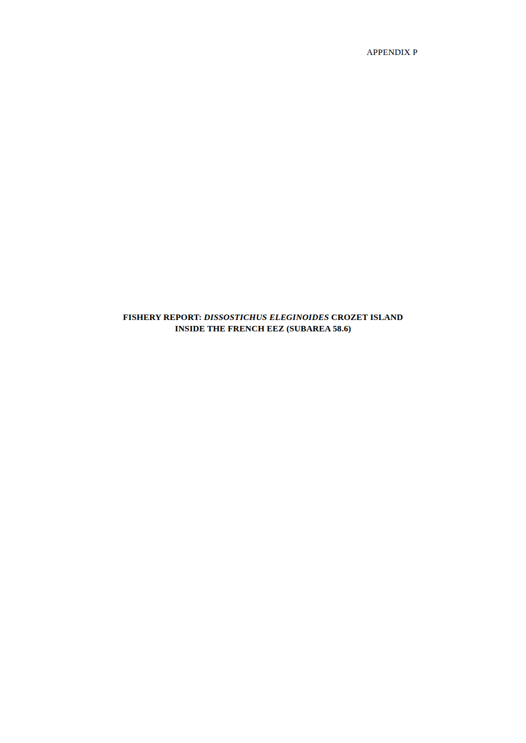APPENDIX P
FISHERY REPORT: DISSOSTICHUS ELEGINOIDES CROZET ISLAND
INSIDE THE FRENCH EEZ (SUBAREA 58.6)